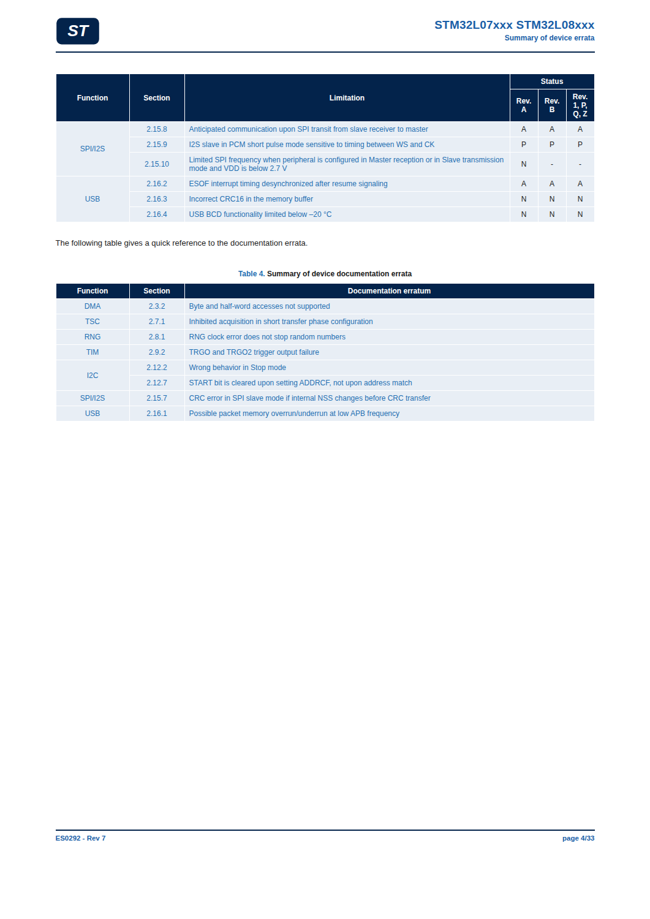ST
STM32L07xxx STM32L08xxx
Summary of device errata
| Function | Section | Limitation | Status |
| --- | --- | --- | --- |
| Rev. A | Rev. B | Rev. 1, P, Q, Z |
| SPI/I2S | 2.15.8 | Anticipated communication upon SPI transit from slave receiver to master | A | A | A |
| 2.15.9 | I2S slave in PCM short pulse mode sensitive to timing between WS and CK | P | P | P |
| 2.15.10 | Limited SPI frequency when peripheral is configured in Master reception or in Slave transmission mode and VDD is below 2.7 V | N | - | - |
| USB | 2.16.2 | ESOF interrupt timing desynchronized after resume signaling | A | A | A |
| 2.16.3 | Incorrect CRC16 in the memory buffer | N | N | N |
| 2.16.4 | USB BCD functionality limited below –20 °C | N | N | N |
The following table gives a quick reference to the documentation errata.
Table 4. Summary of device documentation errata
| Function | Section | Documentation erratum |
| --- | --- | --- |
| DMA | 2.3.2 | Byte and half-word accesses not supported |
| TSC | 2.7.1 | Inhibited acquisition in short transfer phase configuration |
| RNG | 2.8.1 | RNG clock error does not stop random numbers |
| TIM | 2.9.2 | TRGO and TRGO2 trigger output failure |
| I2C | 2.12.2 | Wrong behavior in Stop mode |
| 2.12.7 | START bit is cleared upon setting ADDRCF, not upon address match |
| SPI/I2S | 2.15.7 | CRC error in SPI slave mode if internal NSS changes before CRC transfer |
| USB | 2.16.1 | Possible packet memory overrun/underrun at low APB frequency |
ES0292 - Rev 7
page 4/33